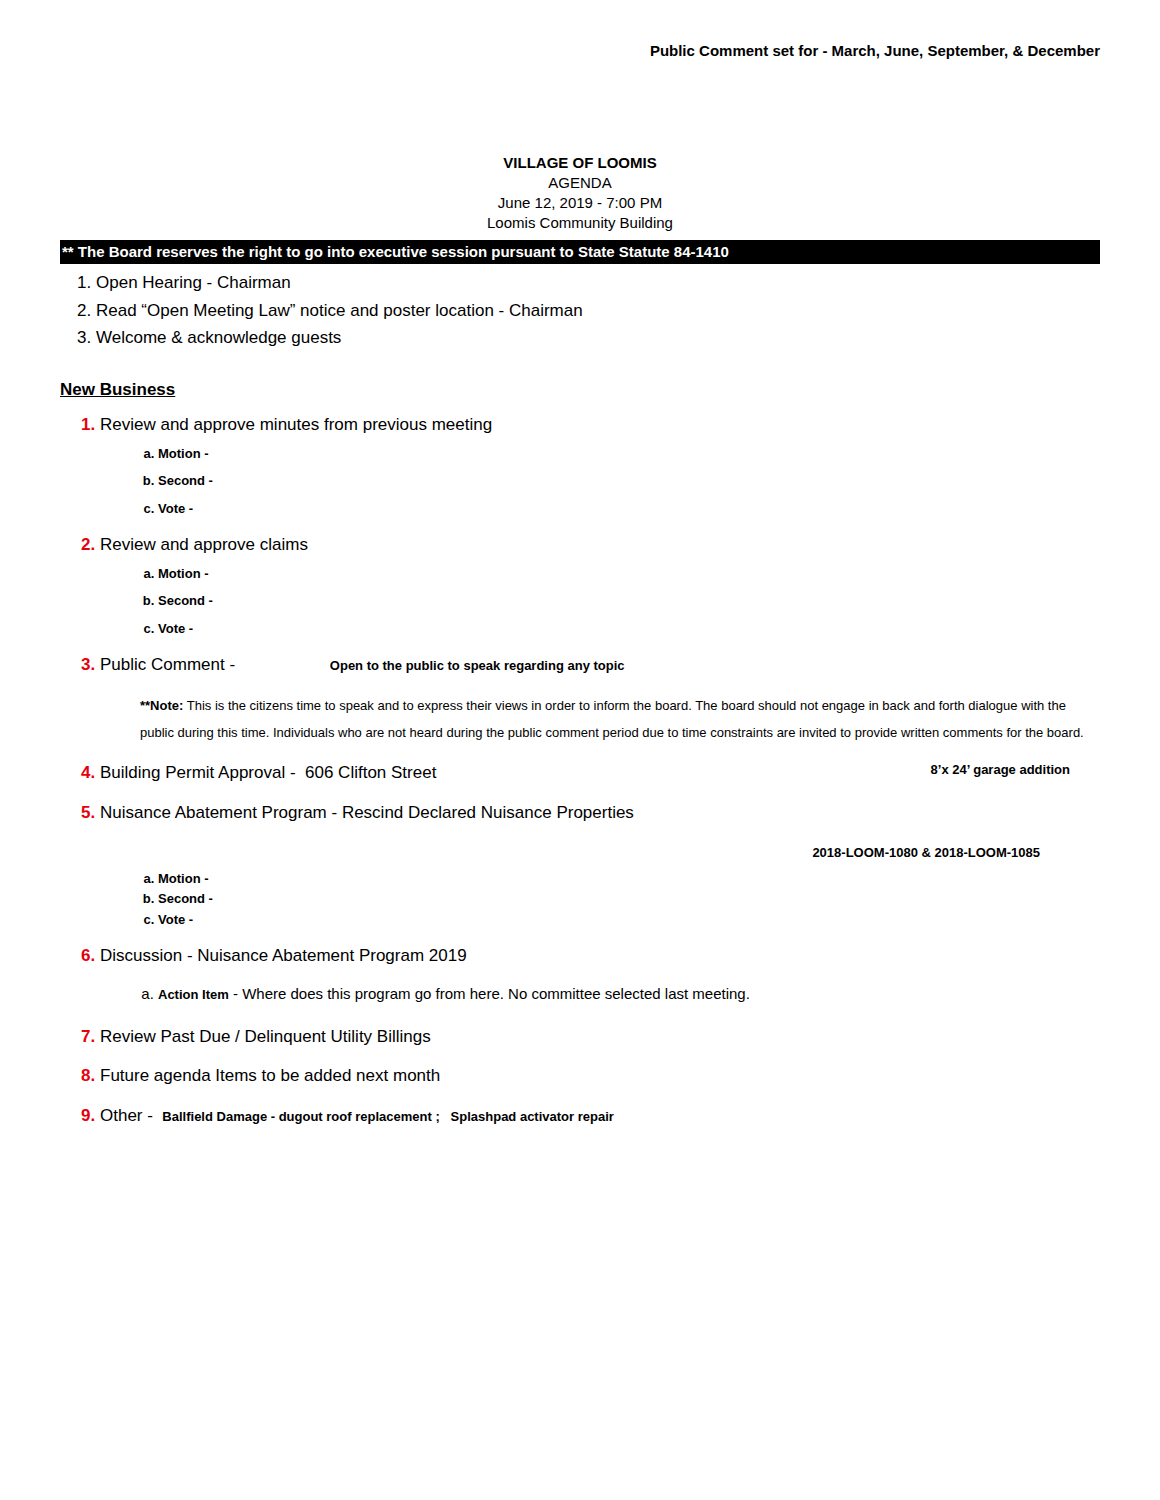Public Comment set for - March, June, September, & December
VILLAGE OF LOOMIS
AGENDA
June 12, 2019 - 7:00 PM
Loomis Community Building
** The Board reserves the right to go into executive session pursuant to State Statute 84-1410
Open Hearing - Chairman
Read “Open Meeting Law” notice and poster location - Chairman
Welcome & acknowledge guests
New Business
Review and approve minutes from previous meeting
Motion -
Second -
Vote -
Review and approve claims
Motion -
Second -
Vote -
Public Comment - Open to the public to speak regarding any topic
**Note: This is the citizens time to speak and to express their views in order to inform the board. The board should not engage in back and forth dialogue with the public during this time. Individuals who are not heard during the public comment period due to time constraints are invited to provide written comments for the board.
Building Permit Approval - 606 Clifton Street 8’x 24’ garage addition
Nuisance Abatement Program - Rescind Declared Nuisance Properties
2018-LOOM-1080 & 2018-LOOM-1085
Motion -
Second -
Vote -
Discussion - Nuisance Abatement Program 2019
Action Item - Where does this program go from here. No committee selected last meeting.
Review Past Due / Delinquent Utility Billings
Future agenda Items to be added next month
Other - Ballfield Damage - dugout roof replacement ; Splashpad activator repair